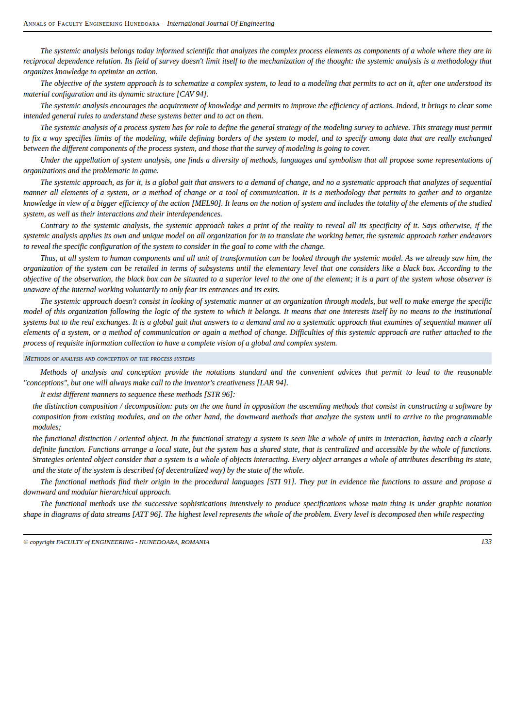Annals of Faculty Engineering Hunedoara – International Journal Of Engineering
The systemic analysis belongs today informed scientific that analyzes the complex process elements as components of a whole where they are in reciprocal dependence relation. Its field of survey doesn't limit itself to the mechanization of the thought: the systemic analysis is a methodology that organizes knowledge to optimize an action.
The objective of the system approach is to schematize a complex system, to lead to a modeling that permits to act on it, after one understood its material configuration and its dynamic structure [CAV 94].
The systemic analysis encourages the acquirement of knowledge and permits to improve the efficiency of actions. Indeed, it brings to clear some intended general rules to understand these systems better and to act on them.
The systemic analysis of a process system has for role to define the general strategy of the modeling survey to achieve. This strategy must permit to fix a way specifies limits of the modeling, while defining borders of the system to model, and to specify among data that are really exchanged between the different components of the process system, and those that the survey of modeling is going to cover.
Under the appellation of system analysis, one finds a diversity of methods, languages and symbolism that all propose some representations of organizations and the problematic in game.
The systemic approach, as for it, is a global gait that answers to a demand of change, and no a systematic approach that analyzes of sequential manner all elements of a system, or a method of change or a tool of communication. It is a methodology that permits to gather and to organize knowledge in view of a bigger efficiency of the action [MEL90]. It leans on the notion of system and includes the totality of the elements of the studied system, as well as their interactions and their interdependences.
Contrary to the systemic analysis, the systemic approach takes a print of the reality to reveal all its specificity of it. Says otherwise, if the systemic analysis applies its own and unique model on all organization for in to translate the working better, the systemic approach rather endeavors to reveal the specific configuration of the system to consider in the goal to come with the change.
Thus, at all system to human components and all unit of transformation can be looked through the systemic model. As we already saw him, the organization of the system can be retailed in terms of subsystems until the elementary level that one considers like a black box. According to the objective of the observation, the black box can be situated to a superior level to the one of the element; it is a part of the system whose observer is unaware of the internal working voluntarily to only fear its entrances and its exits.
The systemic approach doesn't consist in looking of systematic manner at an organization through models, but well to make emerge the specific model of this organization following the logic of the system to which it belongs. It means that one interests itself by no means to the institutional systems but to the real exchanges. It is a global gait that answers to a demand and no a systematic approach that examines of sequential manner all elements of a system, or a method of communication or again a method of change. Difficulties of this systemic approach are rather attached to the process of requisite information collection to have a complete vision of a global and complex system.
Methods of analysis and conception of the process systems
Methods of analysis and conception provide the notations standard and the convenient advices that permit to lead to the reasonable "conceptions", but one will always make call to the inventor's creativeness [LAR 94].
It exist different manners to sequence these methods [STR 96]:
the distinction composition / decomposition: puts on the one hand in opposition the ascending methods that consist in constructing a software by composition from existing modules, and on the other hand, the downward methods that analyze the system until to arrive to the programmable modules;
the functional distinction / oriented object. In the functional strategy a system is seen like a whole of units in interaction, having each a clearly definite function. Functions arrange a local state, but the system has a shared state, that is centralized and accessible by the whole of functions. Strategies oriented object consider that a system is a whole of objects interacting. Every object arranges a whole of attributes describing its state, and the state of the system is described (of decentralized way) by the state of the whole.
The functional methods find their origin in the procedural languages [STI 91]. They put in evidence the functions to assure and propose a downward and modular hierarchical approach.
The functional methods use the successive sophistications intensively to produce specifications whose main thing is under graphic notation shape in diagrams of data streams [ATT 96]. The highest level represents the whole of the problem. Every level is decomposed then while respecting
© copyright FACULTY of ENGINEERING - HUNEDOARA, ROMANIA 133